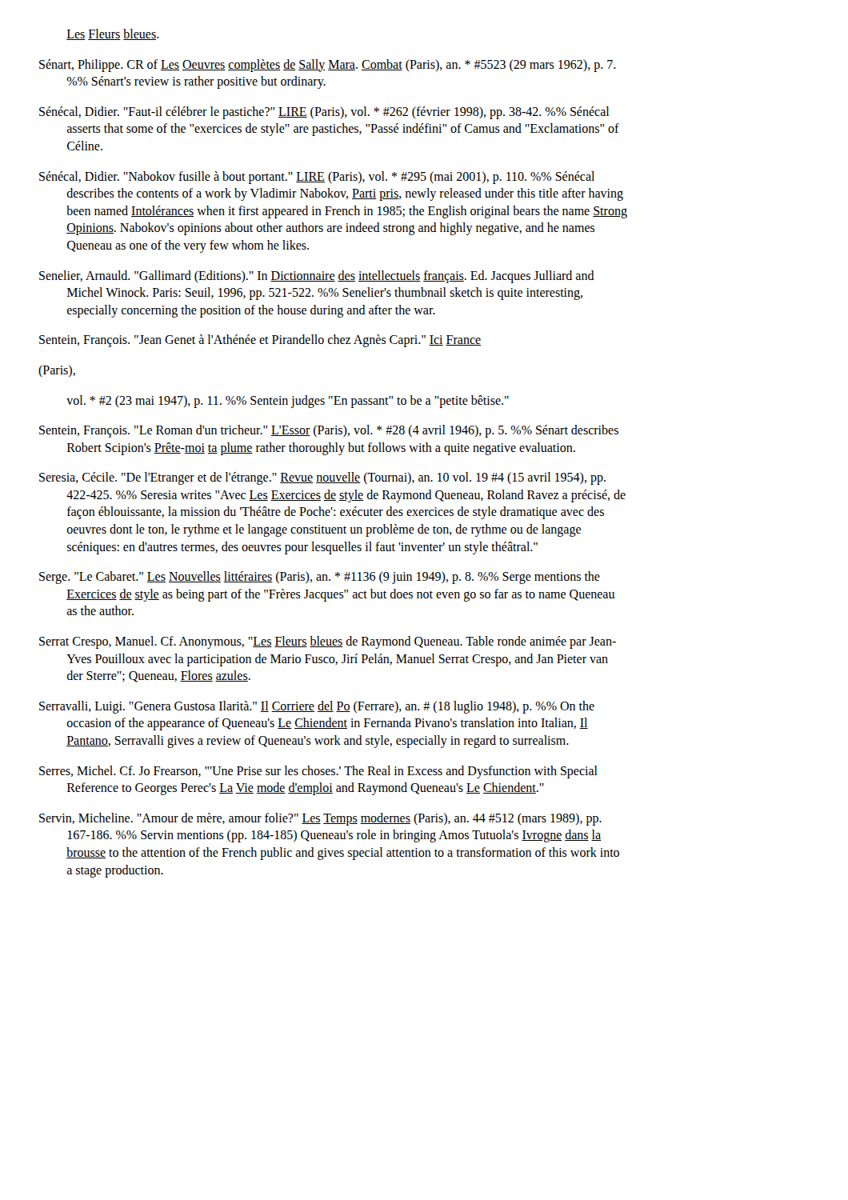Les Fleurs bleues.
Sénart, Philippe. CR of Les Oeuvres complètes de Sally Mara. Combat (Paris), an. * #5523 (29 mars 1962), p. 7. %% Sénart's review is rather positive but ordinary.
Sénécal, Didier. "Faut-il célébrer le pastiche?" LIRE (Paris), vol. * #262 (février 1998), pp. 38-42. %% Sénécal asserts that some of the "exercices de style" are pastiches, "Passé indéfini" of Camus and "Exclamations" of Céline.
Sénécal, Didier. "Nabokov fusille à bout portant." LIRE (Paris), vol. * #295 (mai 2001), p. 110. %% Sénécal describes the contents of a work by Vladimir Nabokov, Parti pris, newly released under this title after having been named Intolérances when it first appeared in French in 1985; the English original bears the name Strong Opinions. Nabokov's opinions about other authors are indeed strong and highly negative, and he names Queneau as one of the very few whom he likes.
Senelier, Arnauld. "Gallimard (Editions)." In Dictionnaire des intellectuels français. Ed. Jacques Julliard and Michel Winock. Paris: Seuil, 1996, pp. 521-522. %% Senelier's thumbnail sketch is quite interesting, especially concerning the position of the house during and after the war.
Sentein, François. "Jean Genet à l'Athénée et Pirandello chez Agnès Capri." Ici France
(Paris),
vol. * #2 (23 mai 1947), p. 11. %% Sentein judges "En passant" to be a "petite bêtise."
Sentein, François. "Le Roman d'un tricheur." L'Essor (Paris), vol. * #28 (4 avril 1946), p. 5. %% Sénart describes Robert Scipion's Prête-moi ta plume rather thoroughly but follows with a quite negative evaluation.
Seresia, Cécile. "De l'Etranger et de l'étrange." Revue nouvelle (Tournai), an. 10 vol. 19 #4 (15 avril 1954), pp. 422-425. %% Seresia writes "Avec Les Exercices de style de Raymond Queneau, Roland Ravez a précisé, de façon éblouissante, la mission du 'Théâtre de Poche': exécuter des exercices de style dramatique avec des oeuvres dont le ton, le rythme et le langage constituent un problème de ton, de rythme ou de langage scéniques: en d'autres termes, des oeuvres pour lesquelles il faut 'inventer' un style théâtral."
Serge. "Le Cabaret." Les Nouvelles littéraires (Paris), an. * #1136 (9 juin 1949), p. 8. %% Serge mentions the Exercices de style as being part of the "Frères Jacques" act but does not even go so far as to name Queneau as the author.
Serrat Crespo, Manuel. Cf. Anonymous, "Les Fleurs bleues de Raymond Queneau. Table ronde animée par Jean-Yves Pouilloux avec la participation de Mario Fusco, Jirí Pelán, Manuel Serrat Crespo, and Jan Pieter van der Sterre"; Queneau, Flores azules.
Serravalli, Luigi. "Genera Gustosa Ilarità." Il Corriere del Po (Ferrare), an. # (18 luglio 1948), p. %% On the occasion of the appearance of Queneau's Le Chiendent in Fernanda Pivano's translation into Italian, Il Pantano, Serravalli gives a review of Queneau's work and style, especially in regard to surrealism.
Serres, Michel. Cf. Jo Frearson, "'Une Prise sur les choses.' The Real in Excess and Dysfunction with Special Reference to Georges Perec's La Vie mode d'emploi and Raymond Queneau's Le Chiendent."
Servin, Micheline. "Amour de mère, amour folie?" Les Temps modernes (Paris), an. 44 #512 (mars 1989), pp. 167-186. %% Servin mentions (pp. 184-185) Queneau's role in bringing Amos Tutuola's Ivrogne dans la brousse to the attention of the French public and gives special attention to a transformation of this work into a stage production.